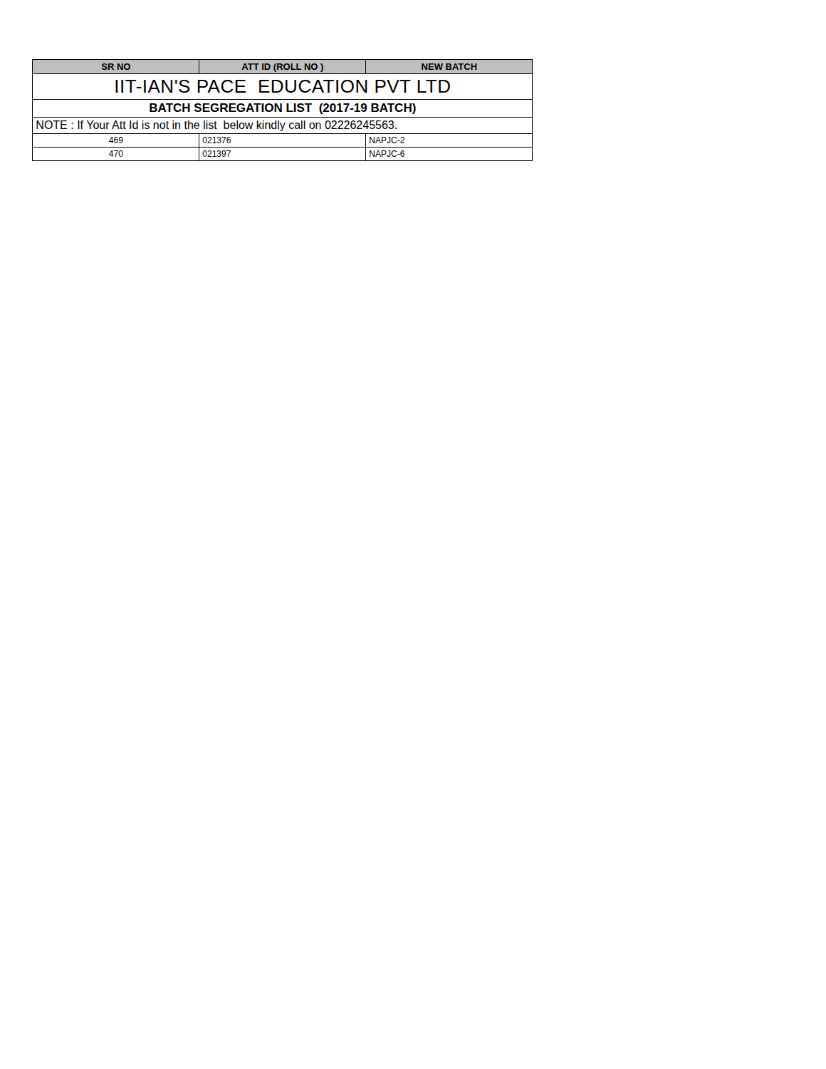| IIT-IAN'S PACE EDUCATION PVT LTD |
| BATCH SEGREGATION LIST (2017-19 BATCH) |
| NOTE : If Your Att Id is not in the list below kindly call on 02226245563. |
| SR NO | ATT ID (ROLL NO ) | NEW BATCH |
| 469 | 021376 | NAPJC-2 |
| 470 | 021397 | NAPJC-6 |